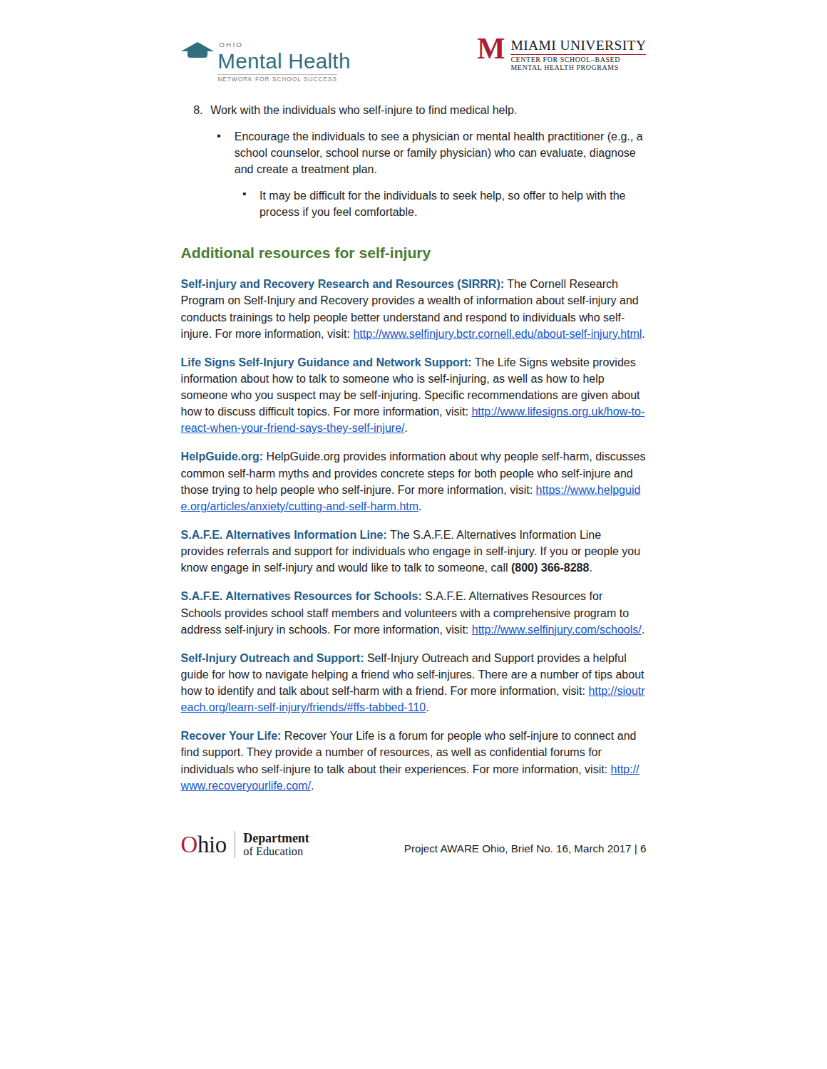Ohio
Mental Health
Network for School Success
M
MIAMI UNIVERSITY CENTER FOR SCHOOL–BASED
MENTAL HEALTH PROGRAMS
8. Work with the individuals who self-injure to find medical help.
Encourage the individuals to see a physician or mental health practitioner (e.g., a school counselor, school nurse or family physician) who can evaluate, diagnose and create a treatment plan.
It may be difficult for the individuals to seek help, so offer to help with the process if you feel comfortable.
Additional resources for self-injury
Self-injury and Recovery Research and Resources (SIRRR): The Cornell Research Program on Self-Injury and Recovery provides a wealth of information about self-injury and conducts trainings to help people better understand and respond to individuals who self-injure. For more information, visit: http://www.selfinjury.bctr.cornell.edu/about-self-injury.html.
Life Signs Self-Injury Guidance and Network Support: The Life Signs website provides information about how to talk to someone who is self-injuring, as well as how to help someone who you suspect may be self-injuring. Specific recommendations are given about how to discuss difficult topics. For more information, visit: http://www.lifesigns.org.uk/how-to-react-when-your-friend-says-they-self-injure/.
HelpGuide.org: HelpGuide.org provides information about why people self-harm, discusses common self-harm myths and provides concrete steps for both people who self-injure and those trying to help people who self-injure. For more information, visit: https://www.helpguide.org/articles/anxiety/cutting-and-self-harm.htm.
S.A.F.E. Alternatives Information Line: The S.A.F.E. Alternatives Information Line provides referrals and support for individuals who engage in self-injury. If you or people you know engage in self-injury and would like to talk to someone, call (800) 366-8288.
S.A.F.E. Alternatives Resources for Schools: S.A.F.E. Alternatives Resources for Schools provides school staff members and volunteers with a comprehensive program to address self-injury in schools. For more information, visit: http://www.selfinjury.com/schools/.
Self-Injury Outreach and Support: Self-Injury Outreach and Support provides a helpful guide for how to navigate helping a friend who self-injures. There are a number of tips about how to identify and talk about self-harm with a friend. For more information, visit: http://sioutreach.org/learn-self-injury/friends/#ffs-tabbed-110.
Recover Your Life: Recover Your Life is a forum for people who self-injure to connect and find support. They provide a number of resources, as well as confidential forums for individuals who self-injure to talk about their experiences. For more information, visit: http://www.recoveryourlife.com/.
Ohio
Department of Education
Project AWARE Ohio, Brief No. 16, March 2017 | 6